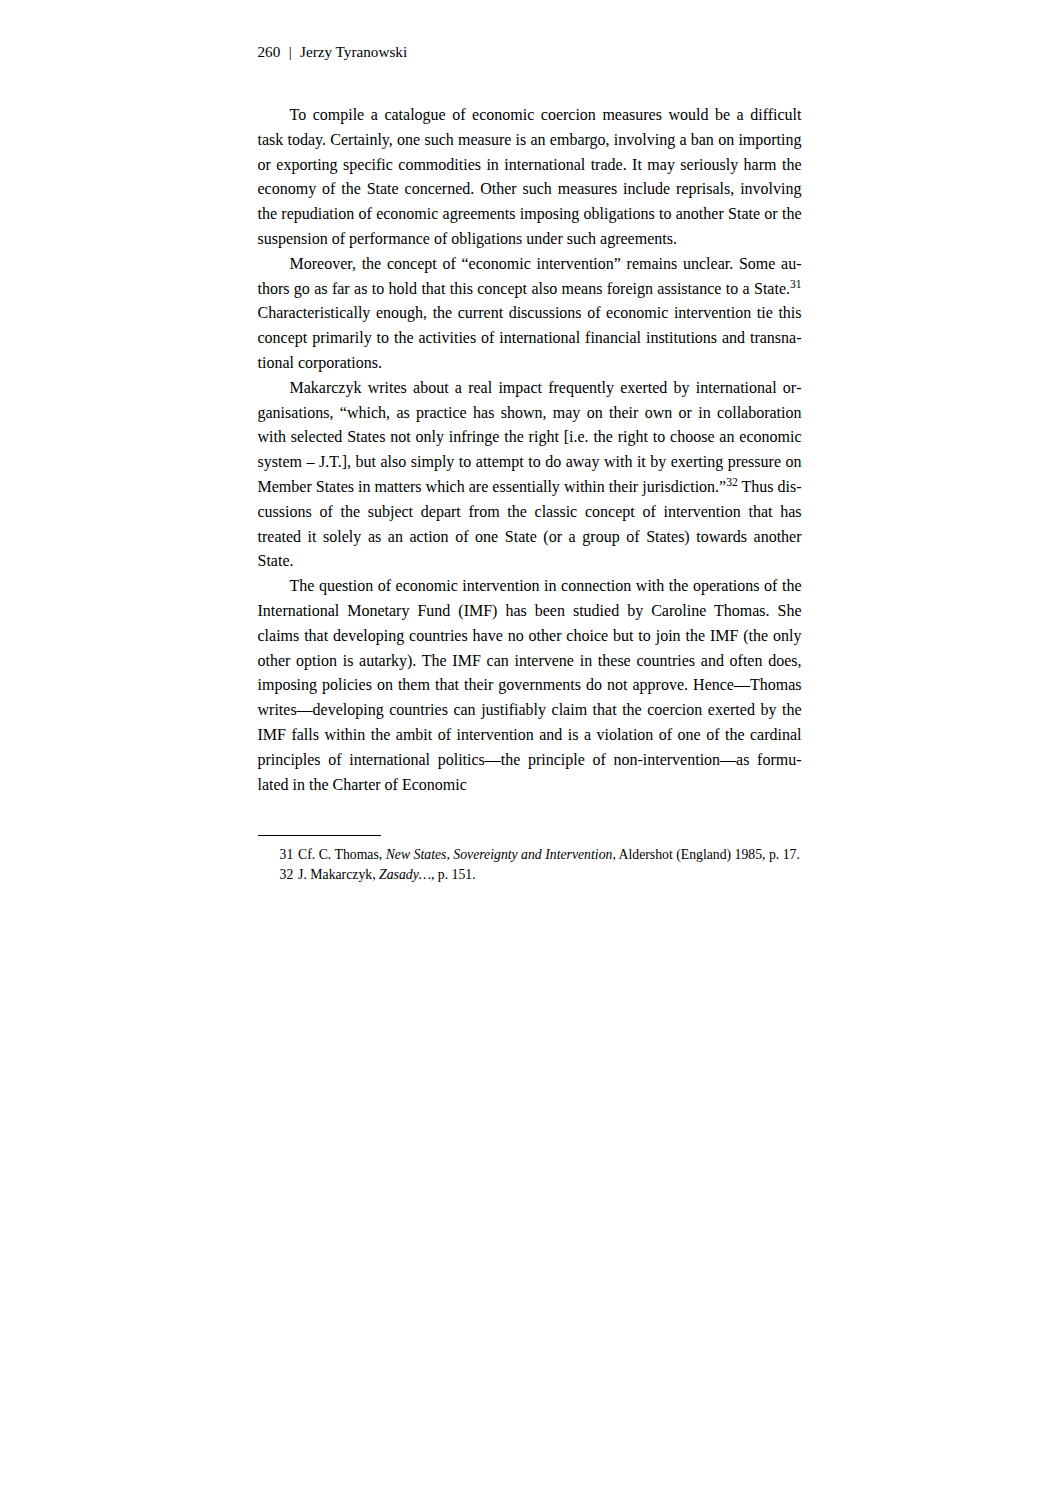260|Jerzy Tyranowski
To compile a catalogue of economic coercion measures would be a difficult task today. Certainly, one such measure is an embargo, involving a ban on importing or exporting specific commodities in international trade. It may seriously harm the economy of the State concerned. Other such measures include reprisals, involving the repudiation of economic agreements imposing obligations to another State or the suspension of performance of obligations under such agreements.
Moreover, the concept of “economic intervention” remains unclear. Some authors go as far as to hold that this concept also means foreign assistance to a State.31 Characteristically enough, the current discussions of economic intervention tie this concept primarily to the activities of international financial institutions and transnational corporations.
Makarczyk writes about a real impact frequently exerted by international organisations, “which, as practice has shown, may on their own or in collaboration with selected States not only infringe the right [i.e. the right to choose an economic system – J.T.], but also simply to attempt to do away with it by exerting pressure on Member States in matters which are essentially within their jurisdiction.”32 Thus discussions of the subject depart from the classic concept of intervention that has treated it solely as an action of one State (or a group of States) towards another State.
The question of economic intervention in connection with the operations of the International Monetary Fund (IMF) has been studied by Caroline Thomas. She claims that developing countries have no other choice but to join the IMF (the only other option is autarky). The IMF can intervene in these countries and often does, imposing policies on them that their governments do not approve. Hence—Thomas writes—developing countries can justifiably claim that the coercion exerted by the IMF falls within the ambit of intervention and is a violation of one of the cardinal principles of international politics—the principle of non-intervention—as formulated in the Charter of Economic
31 Cf. C. Thomas, New States, Sovereignty and Intervention, Aldershot (England) 1985, p. 17.
32 J. Makarczyk, Zasady…, p. 151.